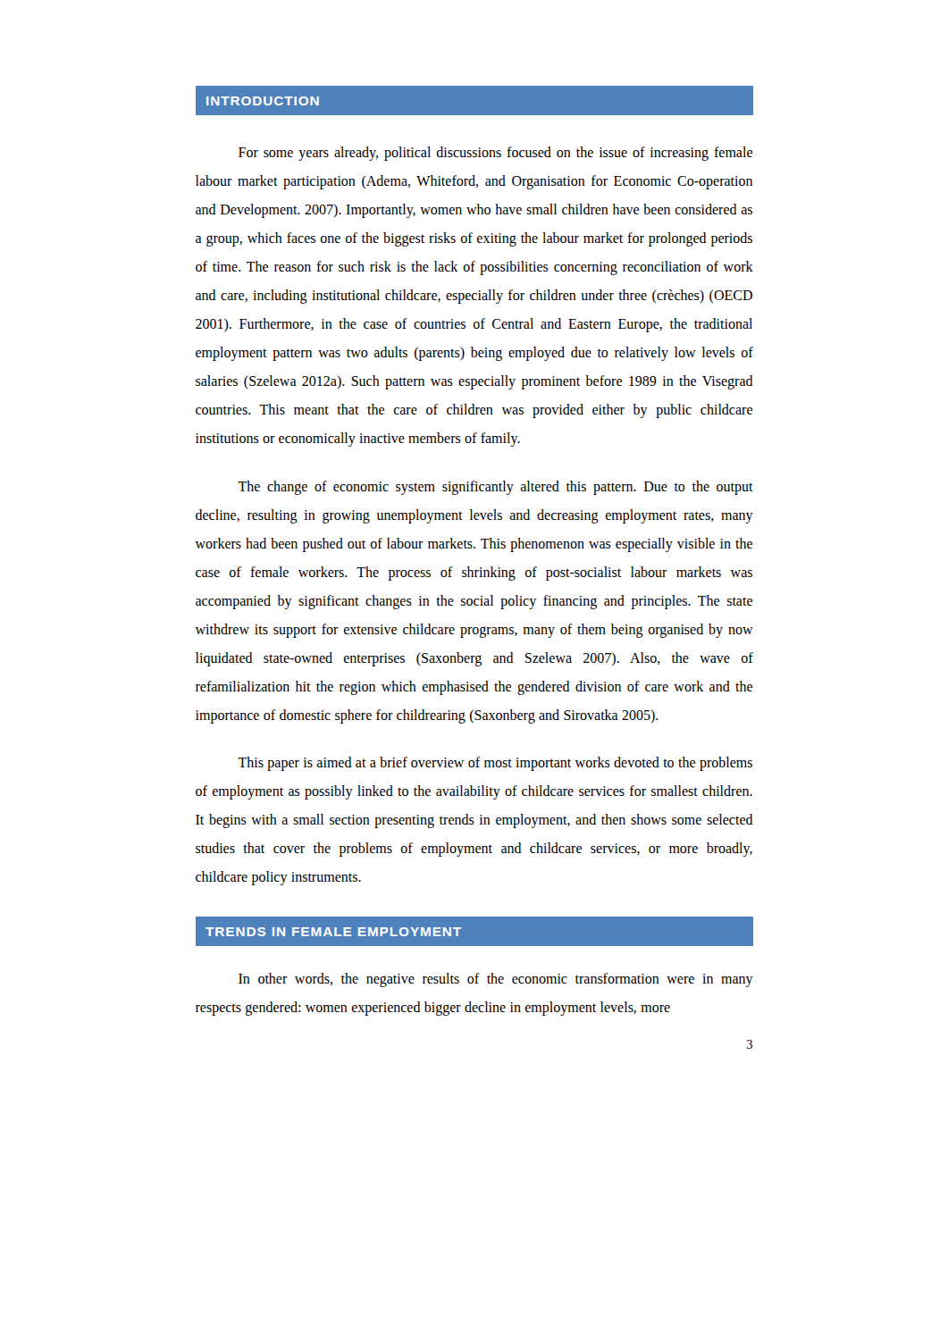Introduction
For some years already, political discussions focused on the issue of increasing female labour market participation (Adema, Whiteford, and Organisation for Economic Co-operation and Development. 2007). Importantly, women who have small children have been considered as a group, which faces one of the biggest risks of exiting the labour market for prolonged periods of time. The reason for such risk is the lack of possibilities concerning reconciliation of work and care, including institutional childcare, especially for children under three (crèches) (OECD 2001). Furthermore, in the case of countries of Central and Eastern Europe, the traditional employment pattern was two adults (parents) being employed due to relatively low levels of salaries (Szelewa 2012a). Such pattern was especially prominent before 1989 in the Visegrad countries. This meant that the care of children was provided either by public childcare institutions or economically inactive members of family.
The change of economic system significantly altered this pattern. Due to the output decline, resulting in growing unemployment levels and decreasing employment rates, many workers had been pushed out of labour markets. This phenomenon was especially visible in the case of female workers. The process of shrinking of post-socialist labour markets was accompanied by significant changes in the social policy financing and principles. The state withdrew its support for extensive childcare programs, many of them being organised by now liquidated state-owned enterprises (Saxonberg and Szelewa 2007). Also, the wave of refamilialization hit the region which emphasised the gendered division of care work and the importance of domestic sphere for childrearing (Saxonberg and Sirovatka 2005).
This paper is aimed at a brief overview of most important works devoted to the problems of employment as possibly linked to the availability of childcare services for smallest children. It begins with a small section presenting trends in employment, and then shows some selected studies that cover the problems of employment and childcare services, or more broadly, childcare policy instruments.
Trends in female employment
In other words, the negative results of the economic transformation were in many respects gendered: women experienced bigger decline in employment levels, more
3